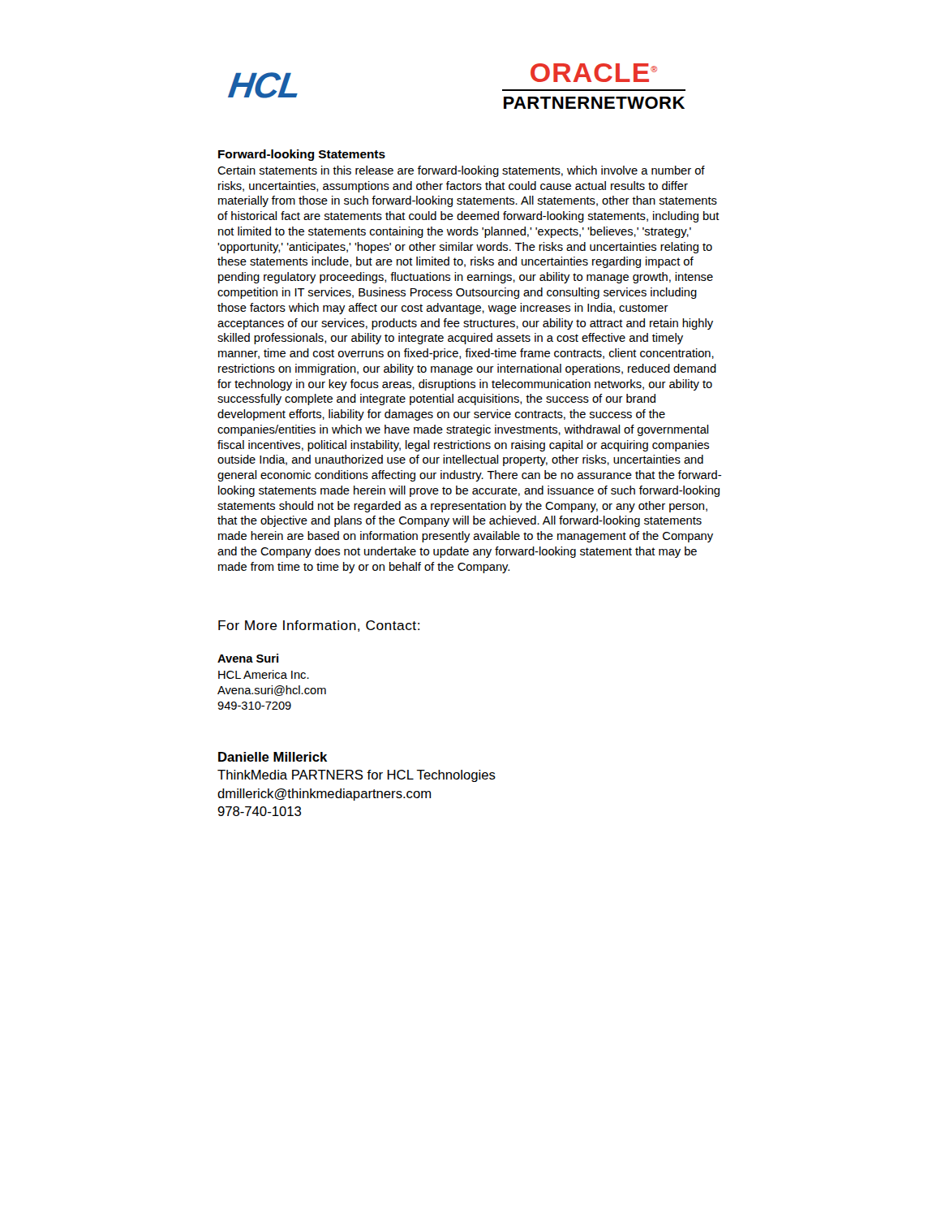HCL
ORACLE®
PARTNERNETWORK
Forward-looking Statements
Certain statements in this release are forward-looking statements, which involve a number of risks, uncertainties, assumptions and other factors that could cause actual results to differ materially from those in such forward-looking statements. All statements, other than statements of historical fact are statements that could be deemed forward-looking statements, including but not limited to the statements containing the words 'planned,' 'expects,' 'believes,' 'strategy,' 'opportunity,' 'anticipates,' 'hopes' or other similar words. The risks and uncertainties relating to these statements include, but are not limited to, risks and uncertainties regarding impact of pending regulatory proceedings, fluctuations in earnings, our ability to manage growth, intense competition in IT services, Business Process Outsourcing and consulting services including those factors which may affect our cost advantage, wage increases in India, customer acceptances of our services, products and fee structures, our ability to attract and retain highly skilled professionals, our ability to integrate acquired assets in a cost effective and timely manner, time and cost overruns on fixed-price, fixed-time frame contracts, client concentration, restrictions on immigration, our ability to manage our international operations, reduced demand for technology in our key focus areas, disruptions in telecommunication networks, our ability to successfully complete and integrate potential acquisitions, the success of our brand development efforts, liability for damages on our service contracts, the success of the companies/entities in which we have made strategic investments, withdrawal of governmental fiscal incentives, political instability, legal restrictions on raising capital or acquiring companies outside India, and unauthorized use of our intellectual property, other risks, uncertainties and general economic conditions affecting our industry. There can be no assurance that the forward-looking statements made herein will prove to be accurate, and issuance of such forward-looking statements should not be regarded as a representation by the Company, or any other person, that the objective and plans of the Company will be achieved. All forward-looking statements made herein are based on information presently available to the management of the Company and the Company does not undertake to update any forward-looking statement that may be made from time to time by or on behalf of the Company.
For More Information, Contact:
Avena Suri
HCL America Inc.
Avena.suri@hcl.com
949-310-7209
Danielle Millerick
ThinkMedia PARTNERS for HCL Technologies
dmillerick@thinkmediapartners.com
978-740-1013